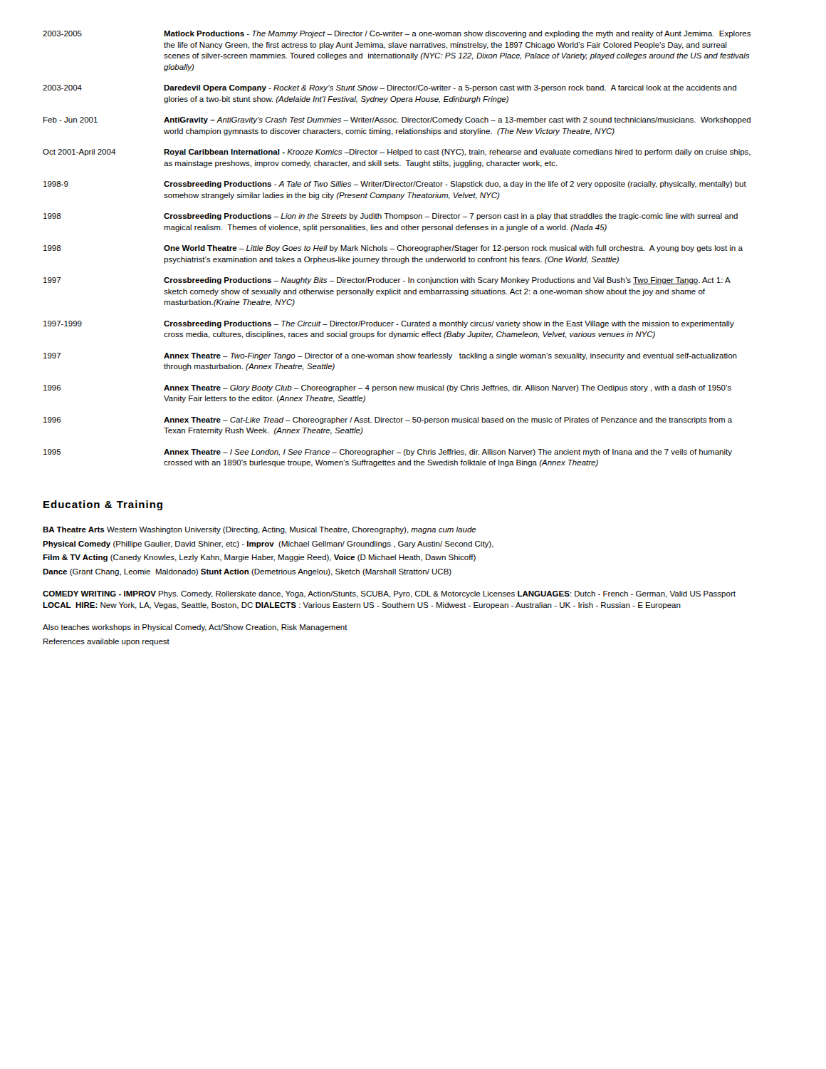| 2003-2005 | Matlock Productions - The Mammy Project – Director / Co-writer – a one-woman show discovering and exploding the myth and reality of Aunt Jemima. Explores the life of Nancy Green, the first actress to play Aunt Jemima, slave narratives, minstrelsy, the 1897 Chicago World’s Fair Colored People’s Day, and surreal scenes of silver-screen mammies. Toured colleges and internationally (NYC: PS 122, Dixon Place, Palace of Variety, played colleges around the US and festivals globally) |
| 2003-2004 | Daredevil Opera Company - Rocket & Roxy’s Stunt Show – Director/Co-writer - a 5-person cast with 3-person rock band. A farcical look at the accidents and glories of a two-bit stunt show. (Adelaide Int’l Festival, Sydney Opera House, Edinburgh Fringe) |
| Feb - Jun 2001 | AntiGravity – AntiGravity’s Crash Test Dummies – Writer/Assoc. Director/Comedy Coach – a 13-member cast with 2 sound technicians/musicians. Workshopped world champion gymnasts to discover characters, comic timing, relationships and storyline. (The New Victory Theatre, NYC) |
| Oct 2001-April 2004 | Royal Caribbean International - Krooze Komics –Director – Helped to cast (NYC), train, rehearse and evaluate comedians hired to perform daily on cruise ships, as mainstage preshows, improv comedy, character, and skill sets. Taught stilts, juggling, character work, etc. |
| 1998-9 | Crossbreeding Productions - A Tale of Two Sillies – Writer/Director/Creator - Slapstick duo, a day in the life of 2 very opposite (racially, physically, mentally) but somehow strangely similar ladies in the big city (Present Company Theatorium, Velvet, NYC) |
| 1998 | Crossbreeding Productions – Lion in the Streets by Judith Thompson – Director – 7 person cast in a play that straddles the tragic-comic line with surreal and magical realism. Themes of violence, split personalities, lies and other personal defenses in a jungle of a world. (Nada 45) |
| 1998 | One World Theatre – Little Boy Goes to Hell by Mark Nichols – Choreographer/Stager for 12-person rock musical with full orchestra. A young boy gets lost in a psychiatrist’s examination and takes a Orpheus-like journey through the underworld to confront his fears. (One World, Seattle) |
| 1997 | Crossbreeding Productions – Naughty Bits – Director/Producer - In conjunction with Scary Monkey Productions and Val Bush’s Two Finger Tango . Act 1: A sketch comedy show of sexually and otherwise personally explicit and embarrassing situations. Act 2: a one-woman show about the joy and shame of masturbation. (Kraine Theatre, NYC) |
| 1997-1999 | Crossbreeding Productions – The Circuit – Director/Producer - Curated a monthly circus/ variety show in the East Village with the mission to experimentally cross media, cultures, disciplines, races and social groups for dynamic effect (Baby Jupiter, Chameleon, Velvet, various venues in NYC) |
| 1997 | Annex Theatre – Two-Finger Tango – Director of a one-woman show fearlessly tackling a single woman’s sexuality, insecurity and eventual self-actualization through masturbation. (Annex Theatre, Seattle) |
| 1996 | Annex Theatre – Glory Booty Club – Choreographer – 4 person new musical (by Chris Jeffries, dir. Allison Narver) The Oedipus story , with a dash of 1950’s Vanity Fair letters to the editor. ( Annex Theatre, Seattle) |
| 1996 | Annex Theatre – Cat-Like Tread – Choreographer / Asst. Director – 50-person musical based on the music of Pirates of Penzance and the transcripts from a Texan Fraternity Rush Week. (Annex Theatre, Seattle) |
| 1995 | Annex Theatre – I See London, I See France – Choreographer – (by Chris Jeffries, dir. Allison Narver) The ancient myth of Inana and the 7 veils of humanity crossed with an 1890’s burlesque troupe, Women’s Suffragettes and the Swedish folktale of Inga Binga (Annex Theatre) |
Education & Training
BA Theatre Arts Western Washington University (Directing, Acting, Musical Theatre, Choreography), magna cum laude
Physical Comedy (Phillipe Gaulier, David Shiner, etc) - Improv (Michael Gellman/ Groundlings , Gary Austin/ Second City),
Film & TV Acting (Canedy Knowles, Lezly Kahn, Margie Haber, Maggie Reed), Voice (D Michael Heath, Dawn Shicoff)
Dance (Grant Chang, Leomie Maldonado) Stunt Action (Demetrious Angelou), Sketch (Marshall Stratton/ UCB)
COMEDY WRITING - IMPROV Phys. Comedy, Rollerskate dance, Yoga, Action/Stunts, SCUBA, Pyro, CDL & Motorcycle Licenses LANGUAGES: Dutch - French - German, Valid US Passport LOCAL HIRE: New York, LA, Vegas, Seattle, Boston, DC DIALECTS : Various Eastern US - Southern US - Midwest - European - Australian - UK - Irish - Russian - E European
Also teaches workshops in Physical Comedy, Act/Show Creation, Risk Management
References available upon request